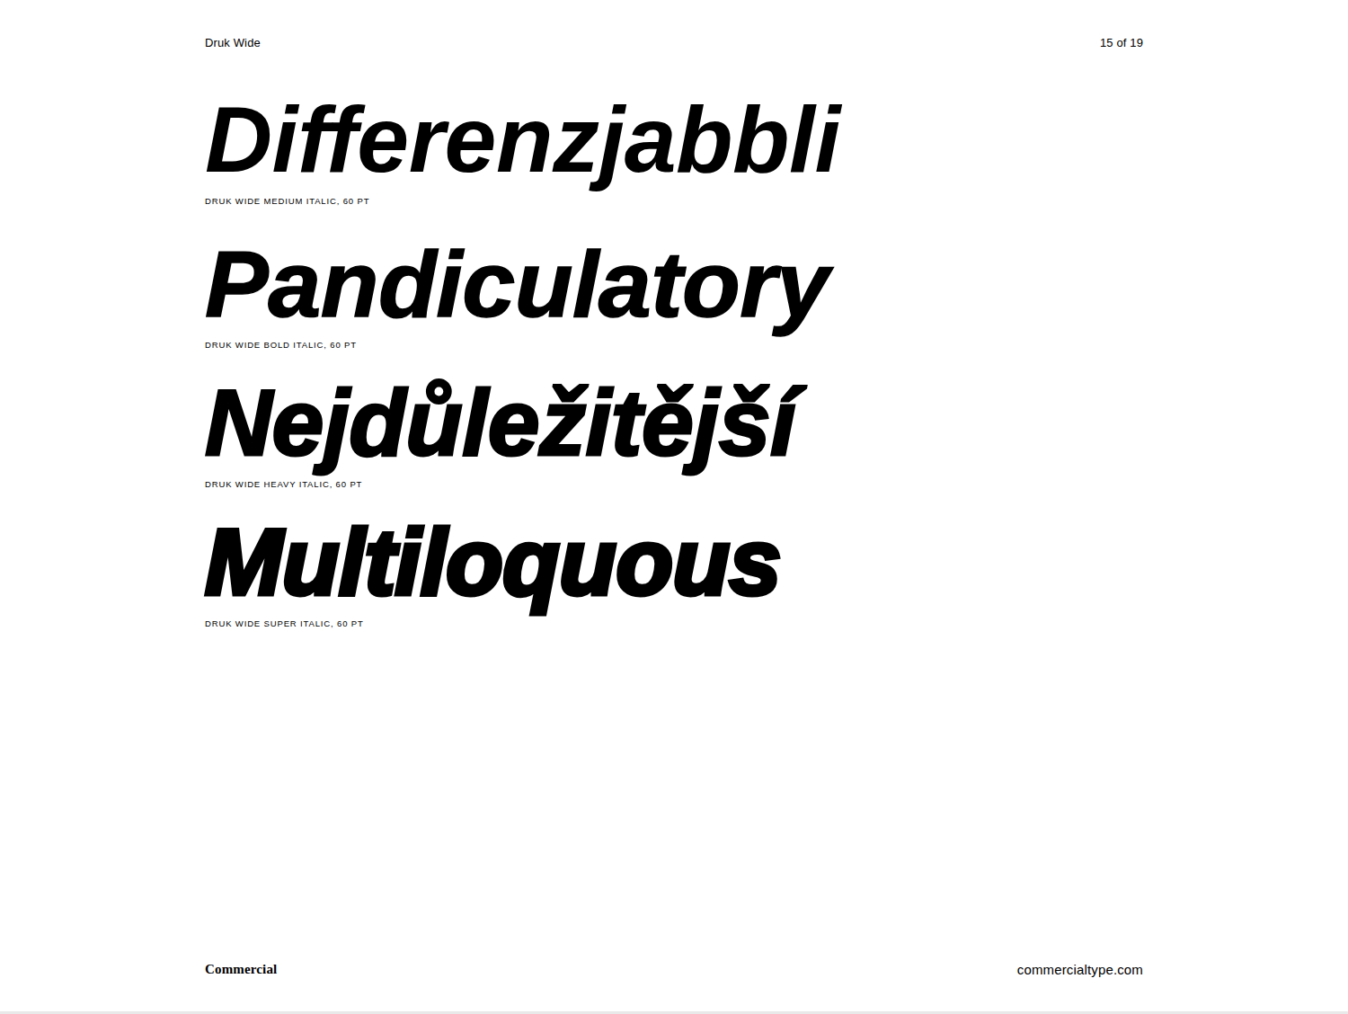Druk Wide
15 of 19
Differenzjabbli
Druk Wide Medium Italic, 60 pt
Pandiculatory
Druk Wide Bold Italic, 60 pt
Nejdůležitější
Druk Wide Heavy Italic, 60 pt
Multiloquous
Druk Wide Super Italic, 60 pt
Commercial
commercialtype.com